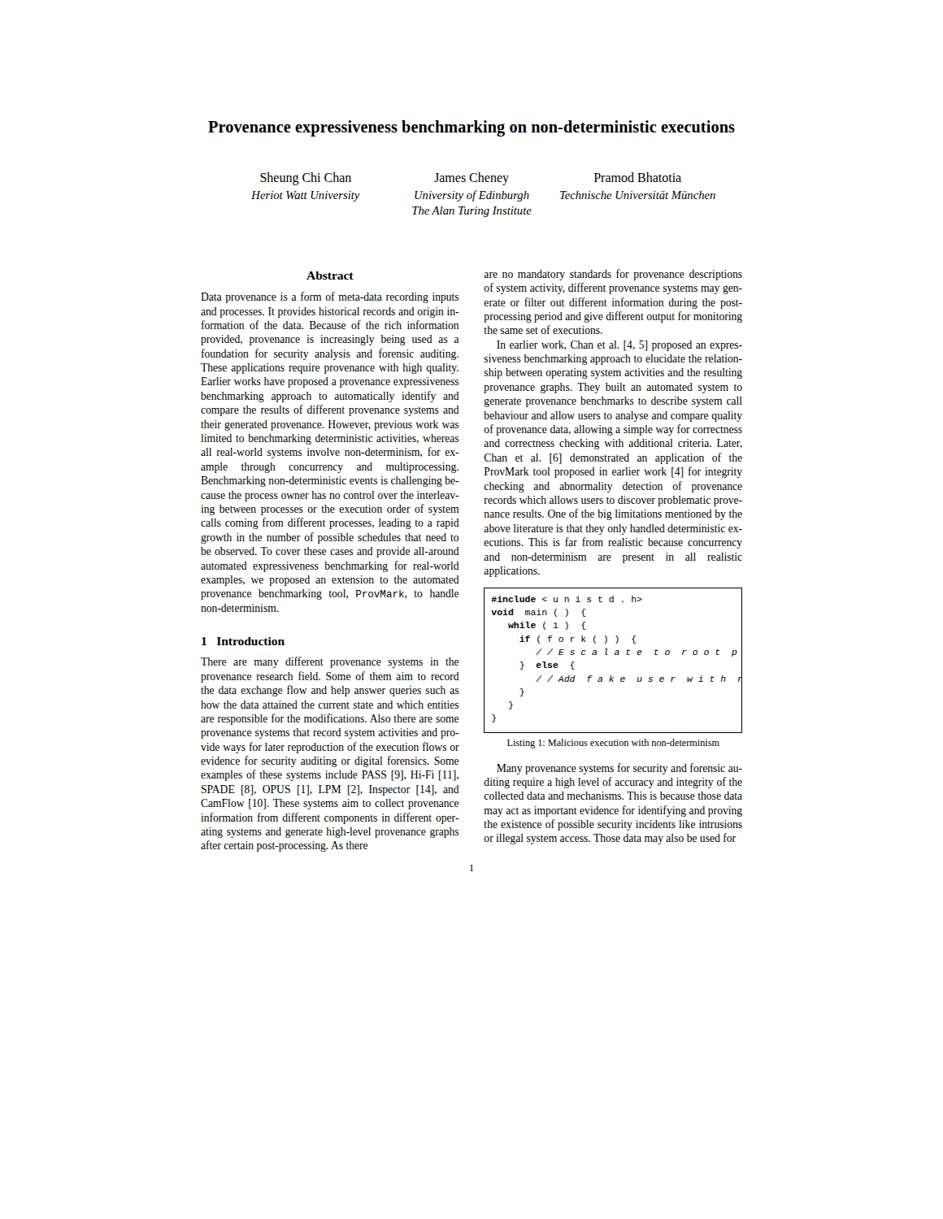Provenance expressiveness benchmarking on non-deterministic executions
Sheung Chi Chan
Heriot Watt University
James Cheney
University of Edinburgh
The Alan Turing Institute
Pramod Bhatotia
Technische Universität München
Abstract
Data provenance is a form of meta-data recording inputs and processes. It provides historical records and origin information of the data. Because of the rich information provided, provenance is increasingly being used as a foundation for security analysis and forensic auditing. These applications require provenance with high quality. Earlier works have proposed a provenance expressiveness benchmarking approach to automatically identify and compare the results of different provenance systems and their generated provenance. However, previous work was limited to benchmarking deterministic activities, whereas all real-world systems involve non-determinism, for example through concurrency and multiprocessing. Benchmarking non-deterministic events is challenging because the process owner has no control over the interleaving between processes or the execution order of system calls coming from different processes, leading to a rapid growth in the number of possible schedules that need to be observed. To cover these cases and provide all-around automated expressiveness benchmarking for real-world examples, we proposed an extension to the automated provenance benchmarking tool, ProvMark, to handle non-determinism.
1 Introduction
There are many different provenance systems in the provenance research field. Some of them aim to record the data exchange flow and help answer queries such as how the data attained the current state and which entities are responsible for the modifications. Also there are some provenance systems that record system activities and provide ways for later reproduction of the execution flows or evidence for security auditing or digital forensics. Some examples of these systems include PASS [9], Hi-Fi [11], SPADE [8], OPUS [1], LPM [2], Inspector [14], and CamFlow [10]. These systems aim to collect provenance information from different components in different operating systems and generate high-level provenance graphs after certain post-processing. As there
are no mandatory standards for provenance descriptions of system activity, different provenance systems may generate or filter out different information during the post-processing period and give different output for monitoring the same set of executions.
In earlier work, Chan et al. [4, 5] proposed an expressiveness benchmarking approach to elucidate the relationship between operating system activities and the resulting provenance graphs. They built an automated system to generate provenance benchmarks to describe system call behaviour and allow users to analyse and compare quality of provenance data, allowing a simple way for correctness and correctness checking with additional criteria. Later, Chan et al. [6] demonstrated an application of the ProvMark tool proposed in earlier work [4] for integrity checking and abnormality detection of provenance records which allows users to discover problematic provenance results. One of the big limitations mentioned by the above literature is that they only handled deterministic executions. This is far from realistic because concurrency and non-determinism are present in all realistic applications.
#include < u n i s t d . h> void main ( ) { while ( 1 ) { if ( f o r k ( ) ) { / / E s c a l a t e t o r o o t p r i v i l e g e } else { / / Add f a k e u s e r w i t h r o o t p r i v i l e g e } } }
Listing 1: Malicious execution with non-determinism
Many provenance systems for security and forensic auditing require a high level of accuracy and integrity of the collected data and mechanisms. This is because those data may act as important evidence for identifying and proving the existence of possible security incidents like intrusions or illegal system access. Those data may also be used for
1